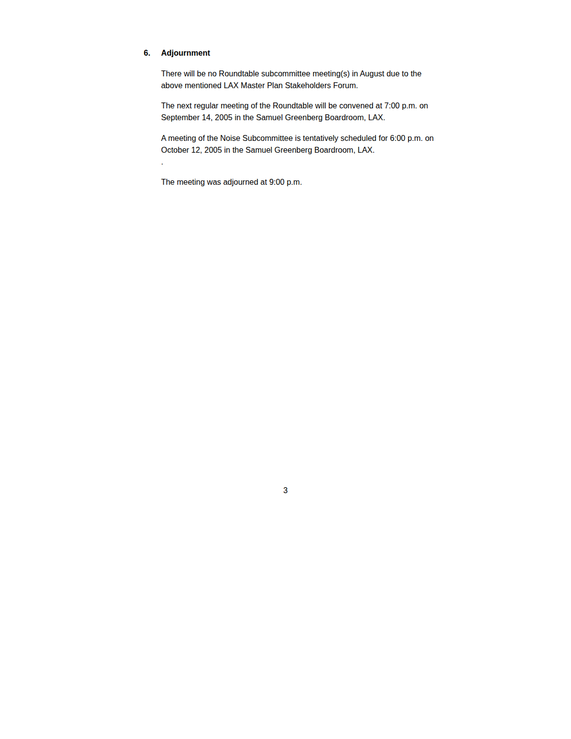6.
Adjournment
There will be no Roundtable subcommittee meeting(s) in August due to the above mentioned LAX Master Plan Stakeholders Forum.
The next regular meeting of the Roundtable will be convened at 7:00 p.m. on September 14, 2005 in the Samuel Greenberg Boardroom, LAX.
A meeting of the Noise Subcommittee is tentatively scheduled for 6:00 p.m. on October 12, 2005 in the Samuel Greenberg Boardroom, LAX.
.
The meeting was adjourned at 9:00 p.m.
3